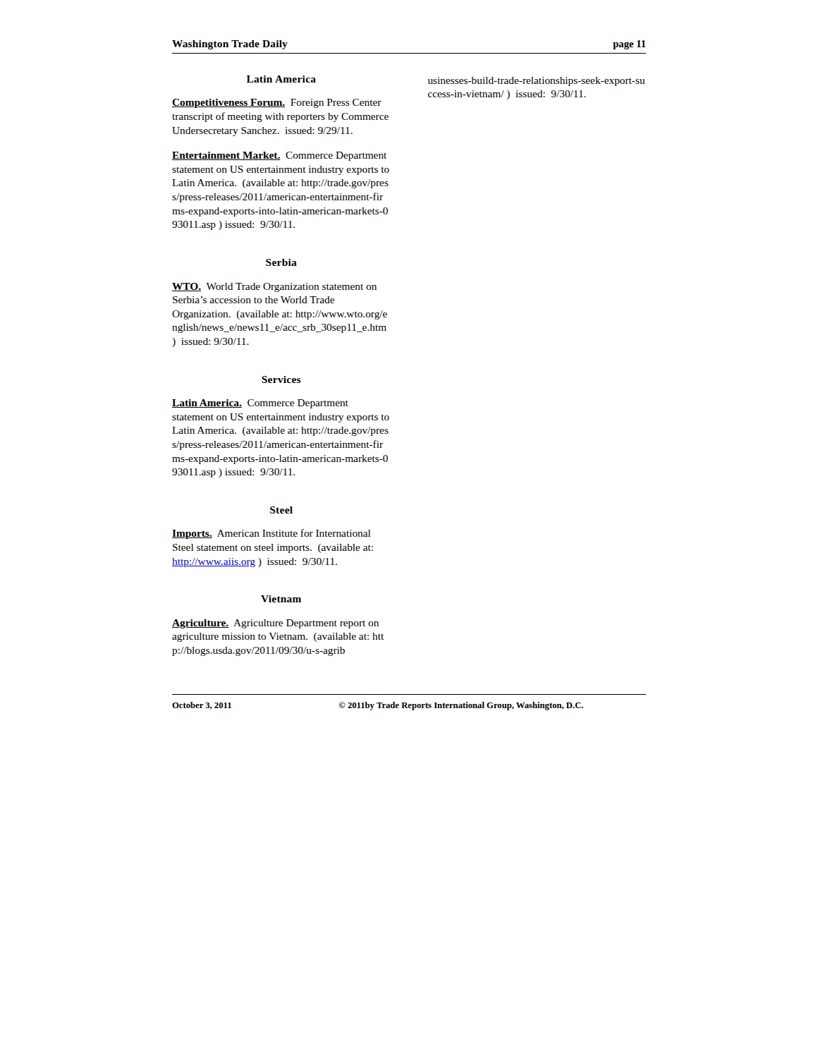Washington Trade Daily
page 11
Latin America
Competitiveness Forum. Foreign Press Center transcript of meeting with reporters by Commerce Undersecretary Sanchez. issued: 9/29/11.
Entertainment Market. Commerce Department statement on US entertainment industry exports to Latin America. (available at: http://trade.gov/press/press-releases/2011/american-entertainment-firms-expand-exports-into-latin-american-markets-093011.asp ) issued: 9/30/11.
Serbia
WTO. World Trade Organization statement on Serbia’s accession to the World Trade Organization. (available at: http://www.wto.org/english/news_e/news11_e/acc_srb_30sep11_e.htm ) issued: 9/30/11.
Services
Latin America. Commerce Department statement on US entertainment industry exports to Latin America. (available at: http://trade.gov/press/press-releases/2011/american-entertainment-firms-expand-exports-into-latin-american-markets-093011.asp ) issued: 9/30/11.
Steel
Imports. American Institute for International Steel statement on steel imports. (available at: http://www.aiis.org ) issued: 9/30/11.
Vietnam
Agriculture. Agriculture Department report on agriculture mission to Vietnam. (available at: http://blogs.usda.gov/2011/09/30/u-s-agrib
usinesses-build-trade-relationships-seek-export-success-in-vietnam/ ) issued: 9/30/11.
October 3, 2011
© 2011by Trade Reports International Group, Washington, D.C.